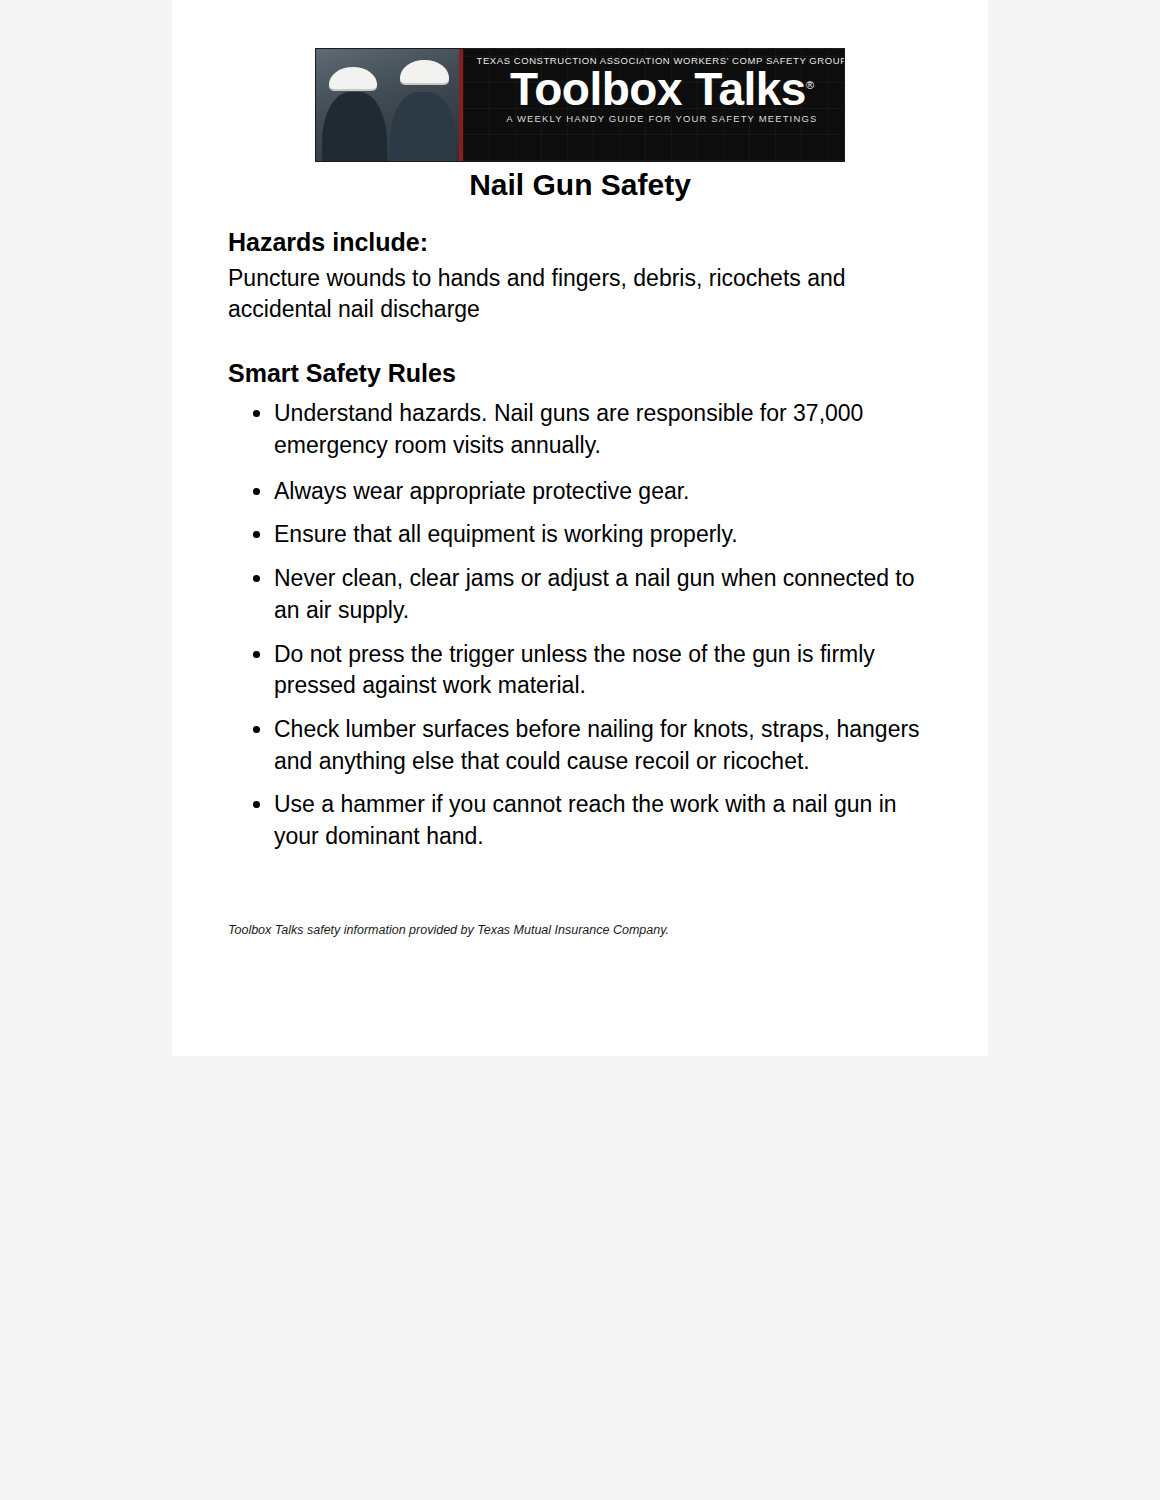Texas Construction Association Workers’ Comp Safety Group
Toolbox Talks®
A weekly handy guide for your safety meetings
Nail Gun Safety
Hazards include:
Puncture wounds to hands and fingers, debris, ricochets and accidental nail discharge
Smart Safety Rules
Understand hazards. Nail guns are responsible for 37,000 emergency room visits annually.
Always wear appropriate protective gear.
Ensure that all equipment is working properly.
Never clean, clear jams or adjust a nail gun when connected to an air supply.
Do not press the trigger unless the nose of the gun is firmly pressed against work material.
Check lumber surfaces before nailing for knots, straps, hangers and anything else that could cause recoil or ricochet.
Use a hammer if you cannot reach the work with a nail gun in your dominant hand.
Toolbox Talks safety information provided by Texas Mutual Insurance Company.